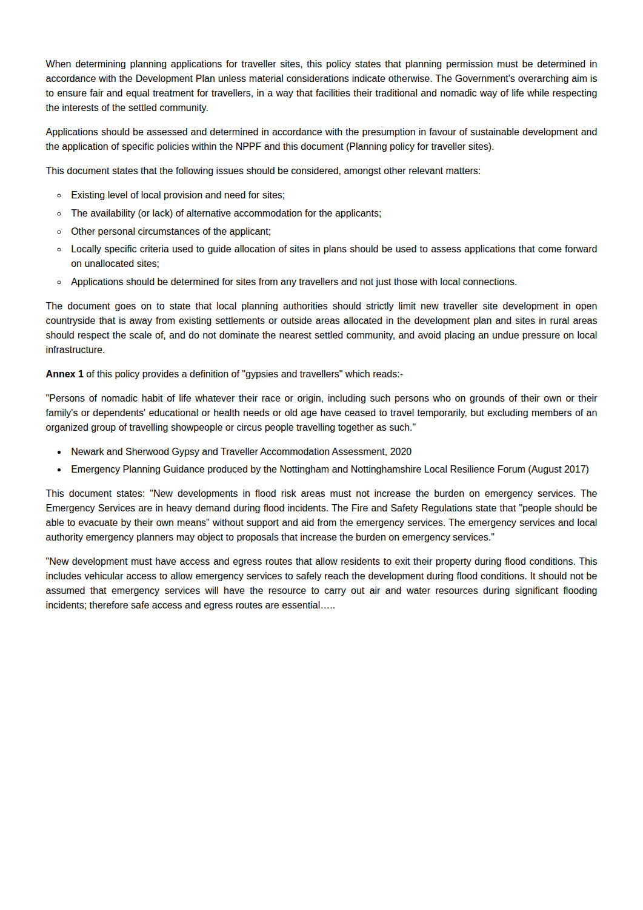When determining planning applications for traveller sites, this policy states that planning permission must be determined in accordance with the Development Plan unless material considerations indicate otherwise. The Government's overarching aim is to ensure fair and equal treatment for travellers, in a way that facilities their traditional and nomadic way of life while respecting the interests of the settled community.
Applications should be assessed and determined in accordance with the presumption in favour of sustainable development and the application of specific policies within the NPPF and this document (Planning policy for traveller sites).
This document states that the following issues should be considered, amongst other relevant matters:
Existing level of local provision and need for sites;
The availability (or lack) of alternative accommodation for the applicants;
Other personal circumstances of the applicant;
Locally specific criteria used to guide allocation of sites in plans should be used to assess applications that come forward on unallocated sites;
Applications should be determined for sites from any travellers and not just those with local connections.
The document goes on to state that local planning authorities should strictly limit new traveller site development in open countryside that is away from existing settlements or outside areas allocated in the development plan and sites in rural areas should respect the scale of, and do not dominate the nearest settled community, and avoid placing an undue pressure on local infrastructure.
Annex 1 of this policy provides a definition of "gypsies and travellers" which reads:-
"Persons of nomadic habit of life whatever their race or origin, including such persons who on grounds of their own or their family's or dependents' educational or health needs or old age have ceased to travel temporarily, but excluding members of an organized group of travelling showpeople or circus people travelling together as such."
Newark and Sherwood Gypsy and Traveller Accommodation Assessment, 2020
Emergency Planning Guidance produced by the Nottingham and Nottinghamshire Local Resilience Forum (August 2017)
This document states: "New developments in flood risk areas must not increase the burden on emergency services. The Emergency Services are in heavy demand during flood incidents. The Fire and Safety Regulations state that "people should be able to evacuate by their own means" without support and aid from the emergency services. The emergency services and local authority emergency planners may object to proposals that increase the burden on emergency services."
"New development must have access and egress routes that allow residents to exit their property during flood conditions. This includes vehicular access to allow emergency services to safely reach the development during flood conditions. It should not be assumed that emergency services will have the resource to carry out air and water resources during significant flooding incidents; therefore safe access and egress routes are essential…..